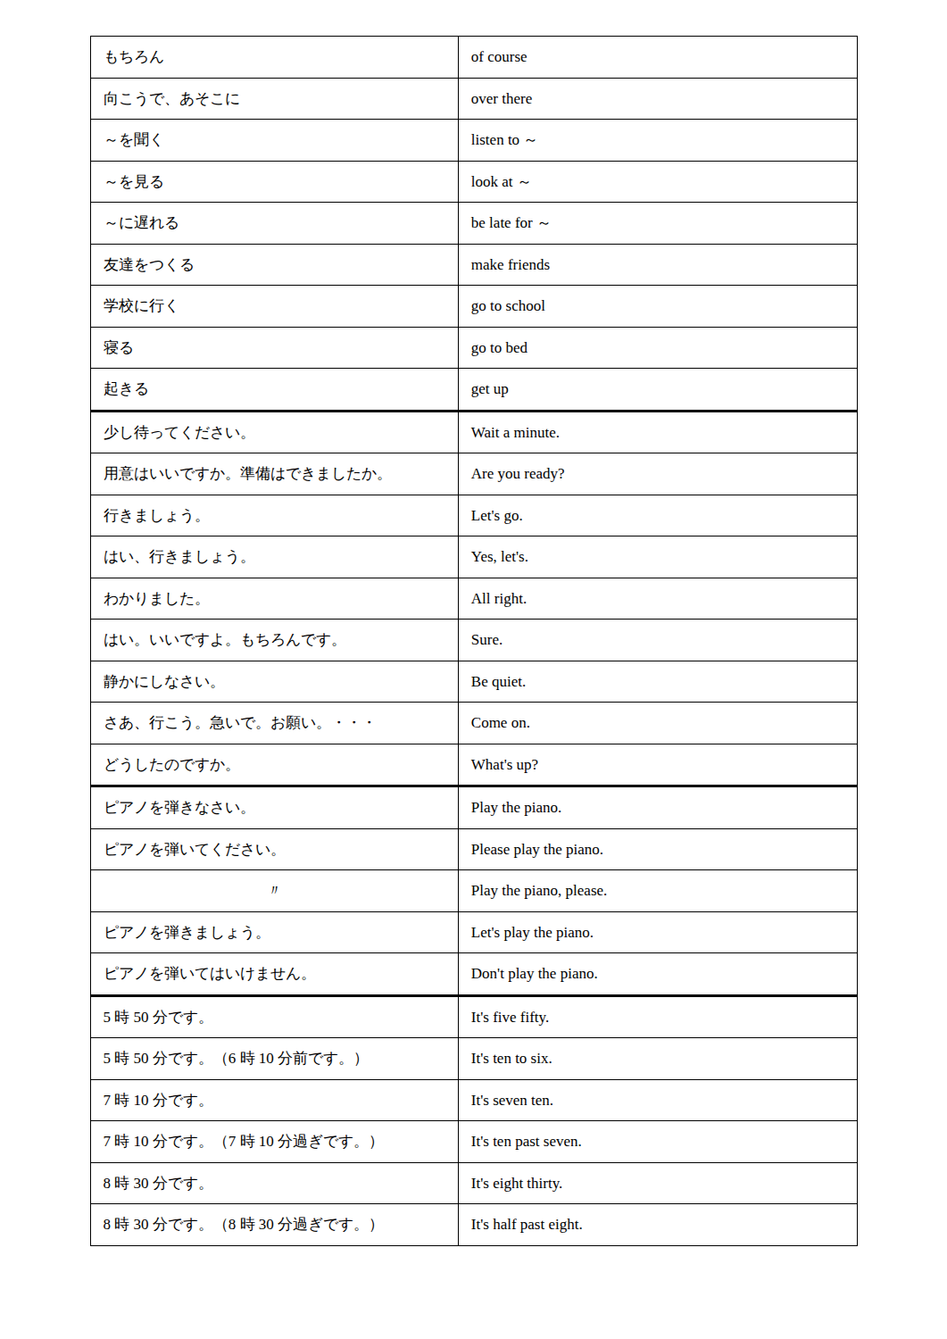| もちろん | of course |
| 向こうで、あそこに | over there |
| ～を聞く | listen to ～ |
| ～を見る | look at ～ |
| ～に遅れる | be late for ～ |
| 友達をつくる | make friends |
| 学校に行く | go to school |
| 寝る | go to bed |
| 起きる | get up |
| 少し待ってください。 | Wait a minute. |
| 用意はいいですか。準備はできましたか。 | Are you ready? |
| 行きましょう。 | Let's go. |
| はい、行きましょう。 | Yes, let's. |
| わかりました。 | All right. |
| はい。いいですよ。もちろんです。 | Sure. |
| 静かにしなさい。 | Be quiet. |
| さあ、行こう。急いで。お願い。・・・ | Come on. |
| どうしたのですか。 | What's up? |
| ピアノを弾きなさい。 | Play the piano. |
| ピアノを弾いてください。 | Please play the piano. |
| 〃 | Play the piano, please. |
| ピアノを弾きましょう。 | Let's play the piano. |
| ピアノを弾いてはいけません。 | Don't play the piano. |
| 5 時 50 分です。 | It's five fifty. |
| 5 時 50 分です。（6 時 10 分前です。） | It's ten to six. |
| 7 時 10 分です。 | It's seven ten. |
| 7 時 10 分です。（7 時 10 分過ぎです。） | It's ten past seven. |
| 8 時 30 分です。 | It's eight thirty. |
| 8 時 30 分です。（8 時 30 分過ぎです。） | It's half past eight. |